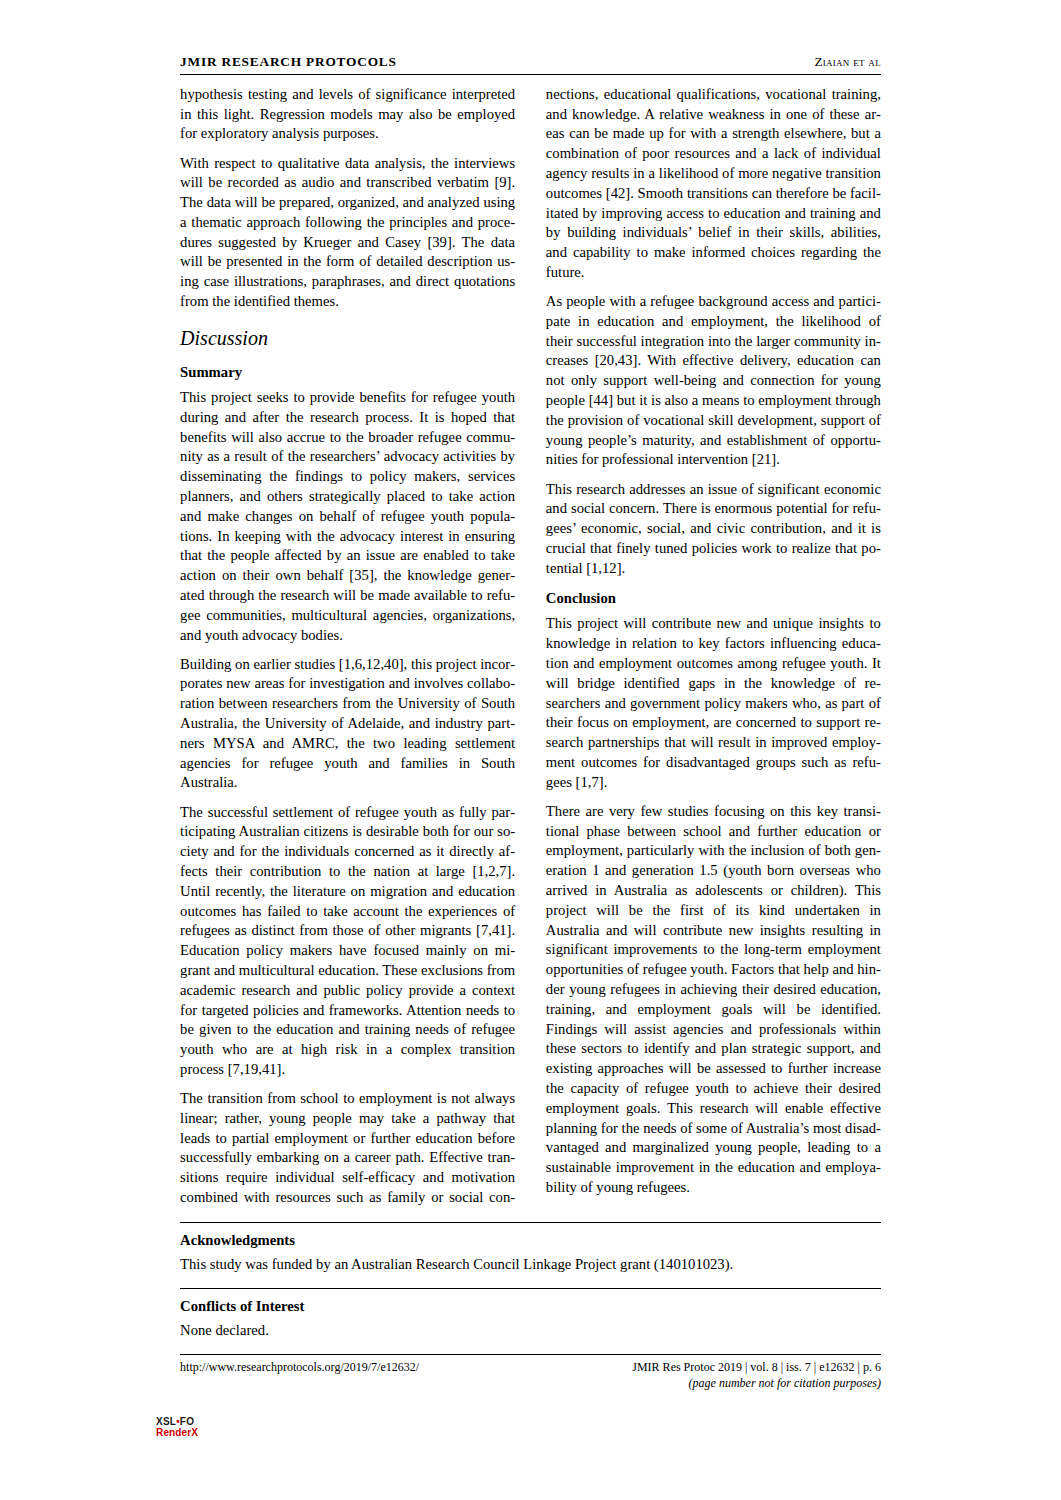JMIR RESEARCH PROTOCOLS Ziaian et al
hypothesis testing and levels of significance interpreted in this light. Regression models may also be employed for exploratory analysis purposes.
With respect to qualitative data analysis, the interviews will be recorded as audio and transcribed verbatim [9]. The data will be prepared, organized, and analyzed using a thematic approach following the principles and procedures suggested by Krueger and Casey [39]. The data will be presented in the form of detailed description using case illustrations, paraphrases, and direct quotations from the identified themes.
Discussion
Summary
This project seeks to provide benefits for refugee youth during and after the research process. It is hoped that benefits will also accrue to the broader refugee community as a result of the researchers’ advocacy activities by disseminating the findings to policy makers, services planners, and others strategically placed to take action and make changes on behalf of refugee youth populations. In keeping with the advocacy interest in ensuring that the people affected by an issue are enabled to take action on their own behalf [35], the knowledge generated through the research will be made available to refugee communities, multicultural agencies, organizations, and youth advocacy bodies.
Building on earlier studies [1,6,12,40], this project incorporates new areas for investigation and involves collaboration between researchers from the University of South Australia, the University of Adelaide, and industry partners MYSA and AMRC, the two leading settlement agencies for refugee youth and families in South Australia.
The successful settlement of refugee youth as fully participating Australian citizens is desirable both for our society and for the individuals concerned as it directly affects their contribution to the nation at large [1,2,7]. Until recently, the literature on migration and education outcomes has failed to take account the experiences of refugees as distinct from those of other migrants [7,41]. Education policy makers have focused mainly on migrant and multicultural education. These exclusions from academic research and public policy provide a context for targeted policies and frameworks. Attention needs to be given to the education and training needs of refugee youth who are at high risk in a complex transition process [7,19,41].
The transition from school to employment is not always linear; rather, young people may take a pathway that leads to partial employment or further education before successfully embarking on a career path. Effective transitions require individual self-efficacy and motivation combined with resources such as family or social connections, educational qualifications, vocational training, and knowledge. A relative weakness in one of these areas can be made up for with a strength elsewhere, but a combination of poor resources and a lack of individual agency results in a likelihood of more negative transition outcomes [42]. Smooth transitions can therefore be facilitated by improving access to education and training and by building individuals’ belief in their skills, abilities, and capability to make informed choices regarding the future.
As people with a refugee background access and participate in education and employment, the likelihood of their successful integration into the larger community increases [20,43]. With effective delivery, education can not only support well-being and connection for young people [44] but it is also a means to employment through the provision of vocational skill development, support of young people’s maturity, and establishment of opportunities for professional intervention [21].
This research addresses an issue of significant economic and social concern. There is enormous potential for refugees’ economic, social, and civic contribution, and it is crucial that finely tuned policies work to realize that potential [1,12].
Conclusion
This project will contribute new and unique insights to knowledge in relation to key factors influencing education and employment outcomes among refugee youth. It will bridge identified gaps in the knowledge of researchers and government policy makers who, as part of their focus on employment, are concerned to support research partnerships that will result in improved employment outcomes for disadvantaged groups such as refugees [1,7].
There are very few studies focusing on this key transitional phase between school and further education or employment, particularly with the inclusion of both generation 1 and generation 1.5 (youth born overseas who arrived in Australia as adolescents or children). This project will be the first of its kind undertaken in Australia and will contribute new insights resulting in significant improvements to the long-term employment opportunities of refugee youth. Factors that help and hinder young refugees in achieving their desired education, training, and employment goals will be identified. Findings will assist agencies and professionals within these sectors to identify and plan strategic support, and existing approaches will be assessed to further increase the capacity of refugee youth to achieve their desired employment goals. This research will enable effective planning for the needs of some of Australia’s most disadvantaged and marginalized young people, leading to a sustainable improvement in the education and employability of young refugees.
Acknowledgments
This study was funded by an Australian Research Council Linkage Project grant (140101023).
Conflicts of Interest
None declared.
http://www.researchprotocols.org/2019/7/e12632/
JMIR Res Protoc 2019 | vol. 8 | iss. 7 | e12632 | p. 6
(page number not for citation purposes)
XSL•FO
RenderX